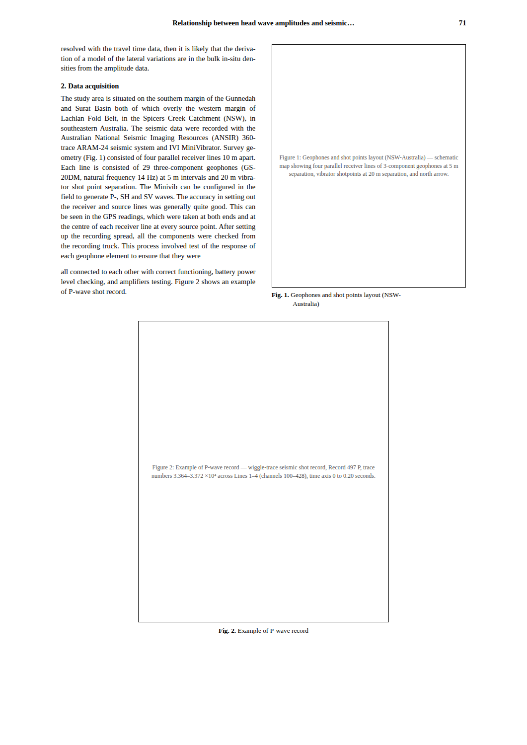Relationship between head wave amplitudes and seismic… 71
resolved with the travel time data, then it is likely that the derivation of a model of the lateral variations are in the bulk in-situ densities from the amplitude data.
2. Data acquisition
The study area is situated on the southern margin of the Gunnedah and Surat Basin both of which overly the western margin of Lachlan Fold Belt, in the Spicers Creek Catchment (NSW), in southeastern Australia. The seismic data were recorded with the Australian National Seismic Imaging Resources (ANSIR) 360-trace ARAM-24 seismic system and IVI MiniVibrator. Survey geometry (Fig. 1) consisted of four parallel receiver lines 10 m apart. Each line is consisted of 29 three-component geophones (GS-20DM, natural frequency 14 Hz) at 5 m intervals and 20 m vibrator shot point separation. The Minivib can be configured in the field to generate P-, SH and SV waves. The accuracy in setting out the receiver and source lines was generally quite good. This can be seen in the GPS readings, which were taken at both ends and at the centre of each receiver line at every source point. After setting up the recording spread, all the components were checked from the recording truck. This process involved test of the response of each geophone element to ensure that they were
all connected to each other with correct functioning, battery power level checking, and amplifiers testing. Figure 2 shows an example of P-wave shot record.
Figure 1: Geophones and shot points layout (NSW-Australia) — schematic map showing four parallel receiver lines of 3-component geophones at 5 m separation, vibrator shotpoints at 20 m separation, and north arrow.
Fig. 1. Geophones and shot points layout (NSW- Australia)
Figure 2: Example of P-wave record — wiggle-trace seismic shot record, Record 497 P, trace numbers 3.364–3.372 ×10⁴ across Lines 1–4 (channels 100–428), time axis 0 to 0.20 seconds.
Fig. 2. Example of P-wave record